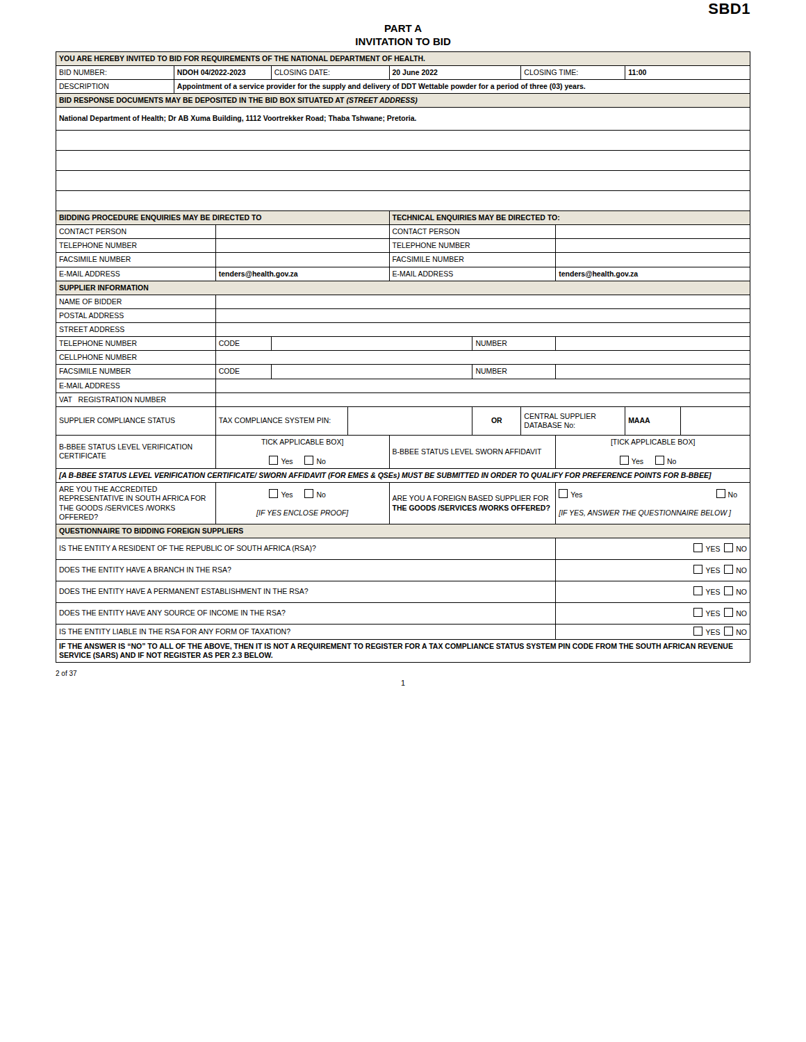SBD1
PART A
INVITATION TO BID
| YOU ARE HEREBY INVITED TO BID FOR REQUIREMENTS OF THE NATIONAL DEPARTMENT OF HEALTH. |
| BID NUMBER: | NDOH 04/2022-2023 | CLOSING DATE: | 20 June 2022 | CLOSING TIME: | 11:00 |
| DESCRIPTION | Appointment of a service provider for the supply and delivery of DDT Wettable powder for a period of three (03) years. |
| BID RESPONSE DOCUMENTS MAY BE DEPOSITED IN THE BID BOX SITUATED AT (STREET ADDRESS) |
| National Department of Health; Dr AB Xuma Building, 1112 Voortrekker Road; Thaba Tshwane; Pretoria. |
| BIDDING PROCEDURE ENQUIRIES MAY BE DIRECTED TO | TECHNICAL ENQUIRIES MAY BE DIRECTED TO: |
| CONTACT PERSON | | CONTACT PERSON | |
| TELEPHONE NUMBER | | TELEPHONE NUMBER | |
| FACSIMILE NUMBER | | FACSIMILE NUMBER | |
| E-MAIL ADDRESS | tenders@health.gov.za | E-MAIL ADDRESS | tenders@health.gov.za |
| SUPPLIER INFORMATION |
| NAME OF BIDDER | |
| POSTAL ADDRESS | |
| STREET ADDRESS | |
| TELEPHONE NUMBER | CODE | | NUMBER | |
| CELLPHONE NUMBER | |
| FACSIMILE NUMBER | CODE | | NUMBER | |
| E-MAIL ADDRESS | |
| VAT REGISTRATION NUMBER | |
| SUPPLIER COMPLIANCE STATUS | TAX COMPLIANCE SYSTEM PIN: | | OR | CENTRAL SUPPLIER DATABASE No: | MAAA | |
| B-BBEE STATUS LEVEL VERIFICATION CERTIFICATE | TICK APPLICABLE BOX] Yes No | B-BBEE STATUS LEVEL SWORN AFFIDAVIT | [TICK APPLICABLE BOX] Yes No |
| [A B-BBEE STATUS LEVEL VERIFICATION CERTIFICATE/ SWORN AFFIDAVIT (FOR EMES & QSEs) MUST BE SUBMITTED IN ORDER TO QUALIFY FOR PREFERENCE POINTS FOR B-BBEE] |
| ARE YOU THE ACCREDITED REPRESENTATIVE IN SOUTH AFRICA FOR THE GOODS /SERVICES /WORKS OFFERED? | Yes No [IF YES ENCLOSE PROOF] | ARE YOU A FOREIGN BASED SUPPLIER FOR THE GOODS /SERVICES /WORKS OFFERED? | Yes No [IF YES, ANSWER THE QUESTIONNAIRE BELOW ] |
| QUESTIONNAIRE TO BIDDING FOREIGN SUPPLIERS |
| IS THE ENTITY A RESIDENT OF THE REPUBLIC OF SOUTH AFRICA (RSA)? | YES NO |
| DOES THE ENTITY HAVE A BRANCH IN THE RSA? | YES NO |
| DOES THE ENTITY HAVE A PERMANENT ESTABLISHMENT IN THE RSA? | YES NO |
| DOES THE ENTITY HAVE ANY SOURCE OF INCOME IN THE RSA? | YES NO |
| IS THE ENTITY LIABLE IN THE RSA FOR ANY FORM OF TAXATION? | YES NO |
| IF THE ANSWER IS “NO” TO ALL OF THE ABOVE, THEN IT IS NOT A REQUIREMENT TO REGISTER FOR A TAX COMPLIANCE STATUS SYSTEM PIN CODE FROM THE SOUTH AFRICAN REVENUE SERVICE (SARS) AND IF NOT REGISTER AS PER 2.3 BELOW. |
2 of 37
1